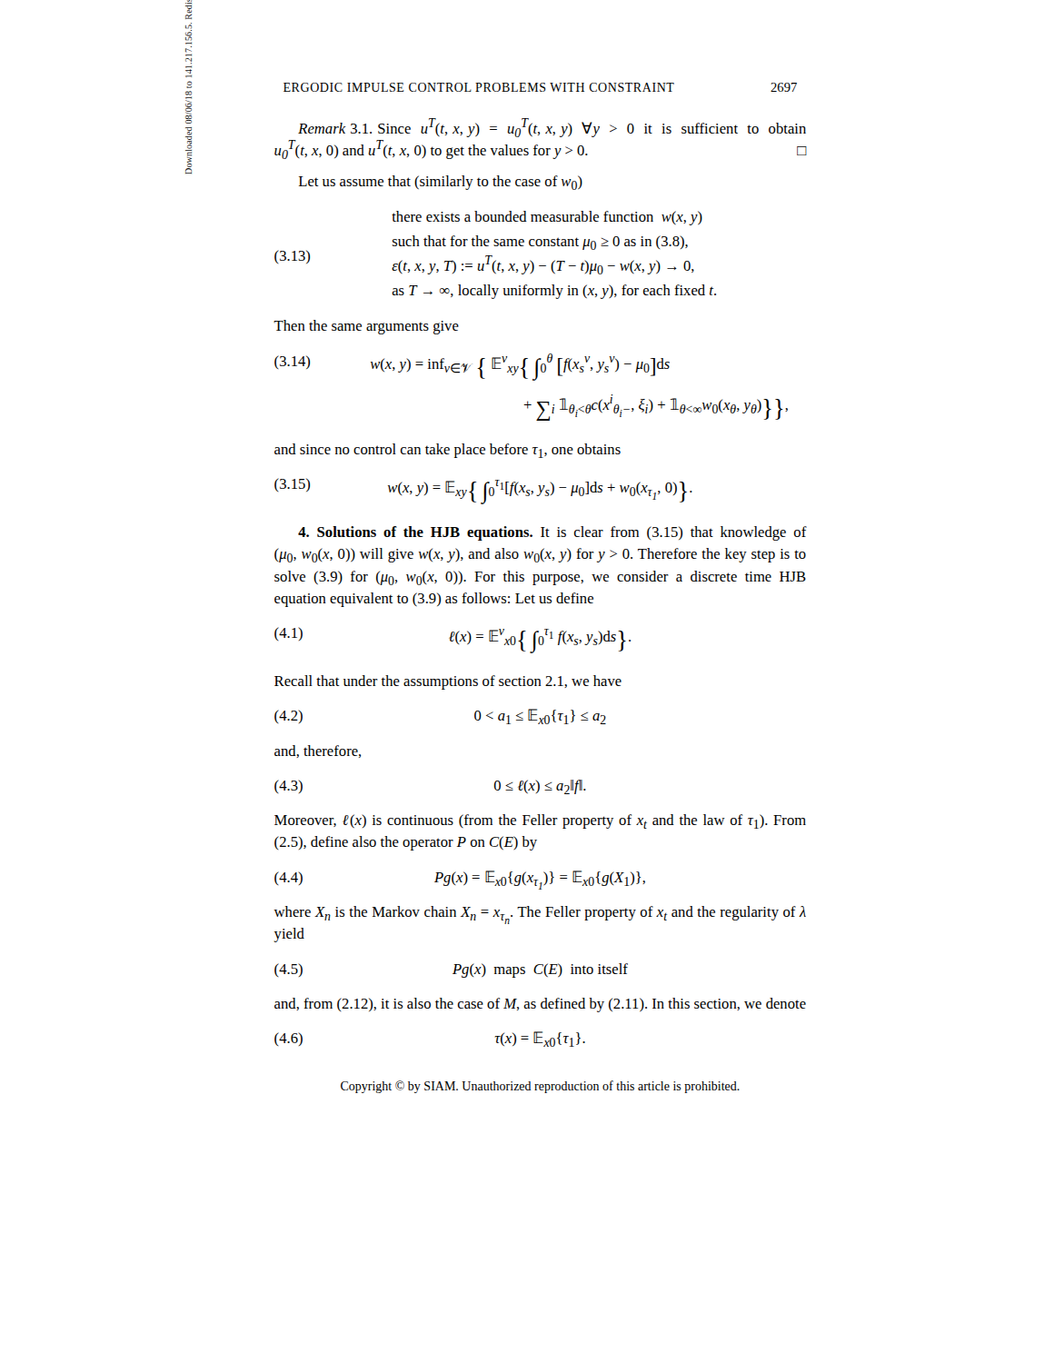Downloaded 08/06/18 to 141.217.156.5. Redistribution subject to SIAM license or copyright; see http://www.siam.org/journals/ojsa.php
ERGODIC IMPULSE CONTROL PROBLEMS WITH CONSTRAINT 2697
Remark 3.1. Since uT(t, x, y) = u0T(t, x, y) ∀y > 0 it is sufficient to obtain □ u0T(t, x, 0) and uT(t, x, 0) to get the values for y > 0.
Let us assume that (similarly to the case of w0)
(3.13)
there exists a bounded measurable function w(x, y)
such that for the same constant μ0 ≥ 0 as in (3.8),
ε(t, x, y, T) := uT(t, x, y) − (T − t)μ0 − w(x, y) → 0,
as T → ∞, locally uniformly in (x, y), for each fixed t.
Then the same arguments give
(3.14)
w(x, y) = infν∈𝒱 { 𝔼νxy{ ∫0θ [f(xsν, ysν) − μ0] ds
+ ∑i 𝟙θi<θc(xiθi−, ξi) + 𝟙θ<∞w0(xθ, yθ)}},
and since no control can take place before τ1, one obtains
(3.15)
w(x, y) = 𝔼xy{ ∫0τ1[f(xs, ys) − μ0]ds + w0(xτ1, 0)}.
4. Solutions of the HJB equations. It is clear from (3.15) that knowledge of (μ0, w0(x, 0)) will give w(x, y), and also w0(x, y) for y > 0. Therefore the key step is to solve (3.9) for (μ0, w0(x, 0)). For this purpose, we consider a discrete time HJB equation equivalent to (3.9) as follows: Let us define
(4.1)
ℓ(x) = 𝔼νx0{ ∫0τ1 f(xs, ys)ds}.
Recall that under the assumptions of section 2.1, we have
(4.2)
0 < a1 ≤ 𝔼x0{τ1} ≤ a2
and, therefore,
(4.3)
0 ≤ ℓ(x) ≤ a2‖f‖.
Moreover, ℓ(x) is continuous (from the Feller property of xt and the law of τ1). From (2.5), define also the operator P on C(E) by
(4.4)
Pg(x) = 𝔼x0{g(xτ1)} = 𝔼x0{g(X1)},
where Xn is the Markov chain Xn = xτn. The Feller property of xt and the regularity of λ yield
(4.5)
Pg(x) maps C(E) into itself
and, from (2.12), it is also the case of M, as defined by (2.11). In this section, we denote
(4.6)
τ(x) = 𝔼x0{τ1}.
Copyright © by SIAM. Unauthorized reproduction of this article is prohibited.